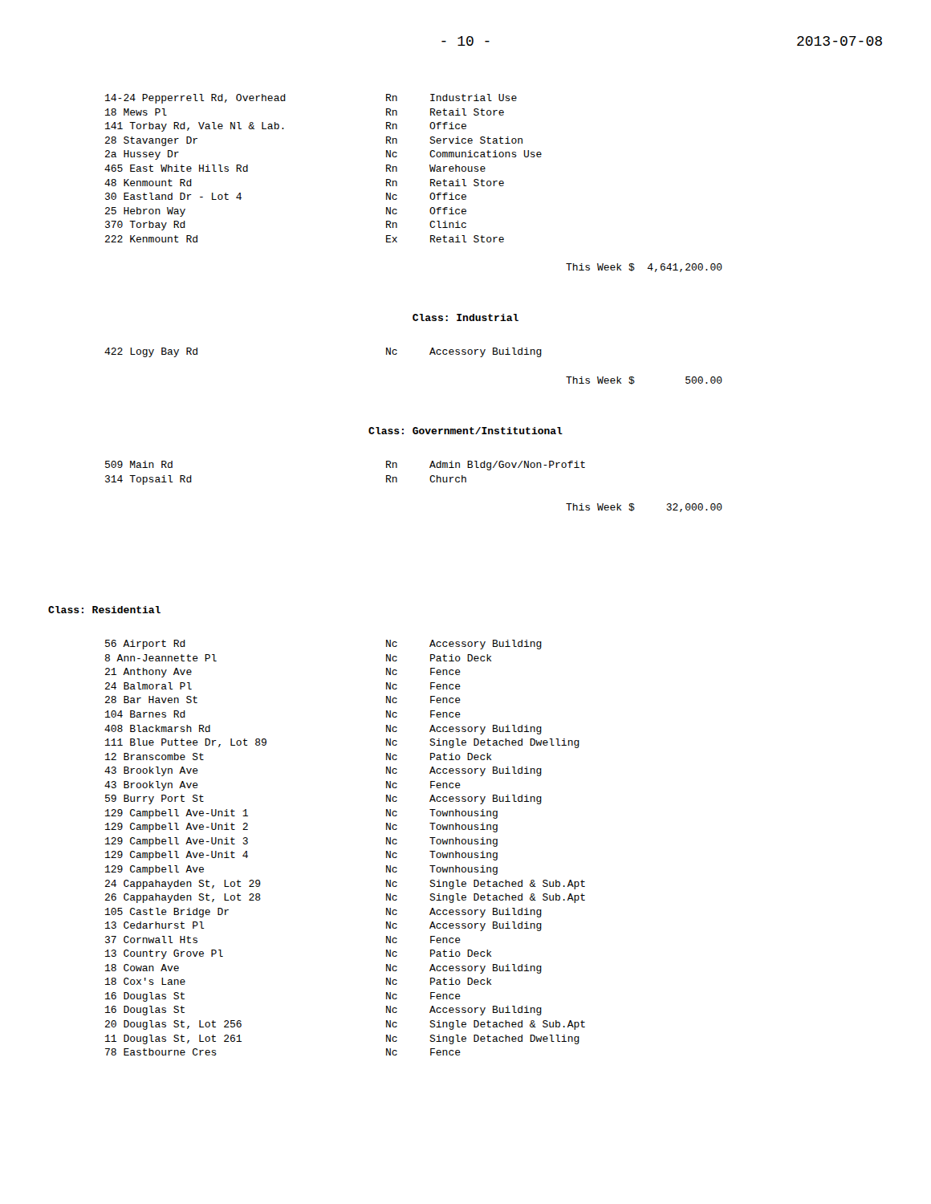- 10 - 2013-07-08
| 14-24 Pepperrell Rd, Overhead | Rn | Industrial Use |
| 18 Mews Pl | Rn | Retail Store |
| 141 Torbay Rd, Vale Nl & Lab. | Rn | Office |
| 28 Stavanger Dr | Rn | Service Station |
| 2a Hussey Dr | Nc | Communications Use |
| 465 East White Hills Rd | Rn | Warehouse |
| 48 Kenmount Rd | Rn | Retail Store |
| 30 Eastland Dr - Lot 4 | Nc | Office |
| 25 Hebron Way | Nc | Office |
| 370 Torbay Rd | Rn | Clinic |
| 222 Kenmount Rd | Ex | Retail Store |
This Week $ 4,641,200.00
Class: Industrial
| 422 Logy Bay Rd | Nc | Accessory Building |
This Week $ 500.00
Class: Government/Institutional
| 509 Main Rd | Rn | Admin Bldg/Gov/Non-Profit |
| 314 Topsail Rd | Rn | Church |
This Week $ 32,000.00
Class: Residential
| 56 Airport Rd | Nc | Accessory Building |
| 8 Ann-Jeannette Pl | Nc | Patio Deck |
| 21 Anthony Ave | Nc | Fence |
| 24 Balmoral Pl | Nc | Fence |
| 28 Bar Haven St | Nc | Fence |
| 104 Barnes Rd | Nc | Fence |
| 408 Blackmarsh Rd | Nc | Accessory Building |
| 111 Blue Puttee Dr, Lot 89 | Nc | Single Detached Dwelling |
| 12 Branscombe St | Nc | Patio Deck |
| 43 Brooklyn Ave | Nc | Accessory Building |
| 43 Brooklyn Ave | Nc | Fence |
| 59 Burry Port St | Nc | Accessory Building |
| 129 Campbell Ave-Unit 1 | Nc | Townhousing |
| 129 Campbell Ave-Unit 2 | Nc | Townhousing |
| 129 Campbell Ave-Unit 3 | Nc | Townhousing |
| 129 Campbell Ave-Unit 4 | Nc | Townhousing |
| 129 Campbell Ave | Nc | Townhousing |
| 24 Cappahayden St, Lot 29 | Nc | Single Detached & Sub.Apt |
| 26 Cappahayden St, Lot 28 | Nc | Single Detached & Sub.Apt |
| 105 Castle Bridge Dr | Nc | Accessory Building |
| 13 Cedarhurst Pl | Nc | Accessory Building |
| 37 Cornwall Hts | Nc | Fence |
| 13 Country Grove Pl | Nc | Patio Deck |
| 18 Cowan Ave | Nc | Accessory Building |
| 18 Cox's Lane | Nc | Patio Deck |
| 16 Douglas St | Nc | Fence |
| 16 Douglas St | Nc | Accessory Building |
| 20 Douglas St, Lot 256 | Nc | Single Detached & Sub.Apt |
| 11 Douglas St, Lot 261 | Nc | Single Detached Dwelling |
| 78 Eastbourne Cres | Nc | Fence |